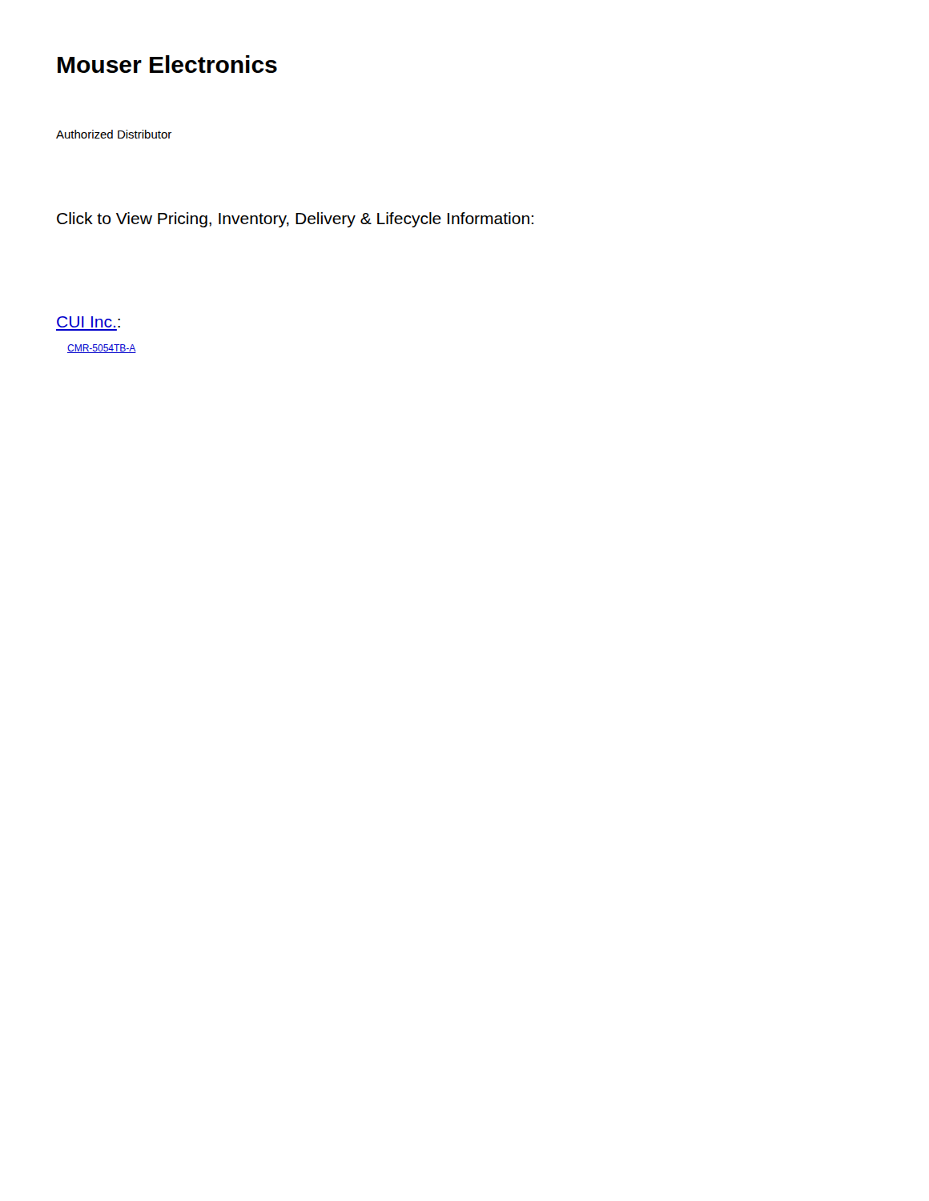Mouser Electronics
Authorized Distributor
Click to View Pricing, Inventory, Delivery & Lifecycle Information:
CUI Inc.:
CMR-5054TB-A